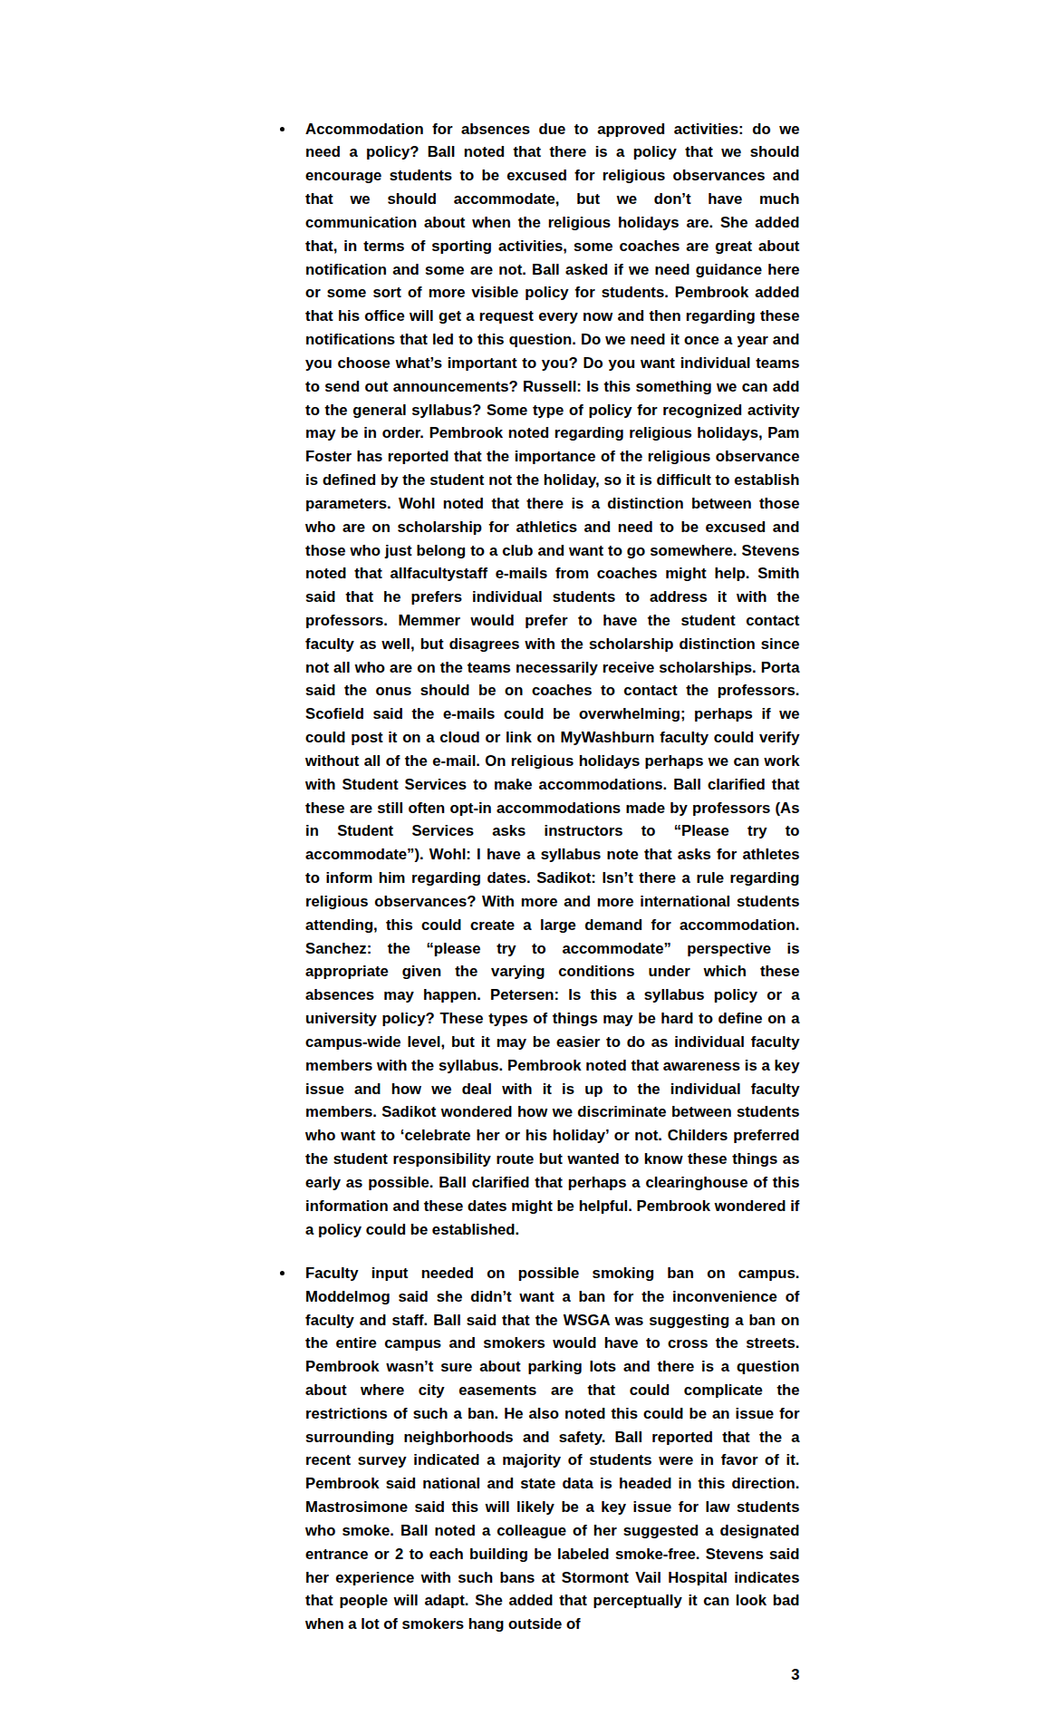Accommodation for absences due to approved activities: do we need a policy? Ball noted that there is a policy that we should encourage students to be excused for religious observances and that we should accommodate, but we don’t have much communication about when the religious holidays are. She added that, in terms of sporting activities, some coaches are great about notification and some are not. Ball asked if we need guidance here or some sort of more visible policy for students. Pembrook added that his office will get a request every now and then regarding these notifications that led to this question. Do we need it once a year and you choose what’s important to you? Do you want individual teams to send out announcements? Russell: Is this something we can add to the general syllabus? Some type of policy for recognized activity may be in order. Pembrook noted regarding religious holidays, Pam Foster has reported that the importance of the religious observance is defined by the student not the holiday, so it is difficult to establish parameters. Wohl noted that there is a distinction between those who are on scholarship for athletics and need to be excused and those who just belong to a club and want to go somewhere. Stevens noted that allfacultystaff e-mails from coaches might help. Smith said that he prefers individual students to address it with the professors. Memmer would prefer to have the student contact faculty as well, but disagrees with the scholarship distinction since not all who are on the teams necessarily receive scholarships. Porta said the onus should be on coaches to contact the professors. Scofield said the e-mails could be overwhelming; perhaps if we could post it on a cloud or link on MyWashburn faculty could verify without all of the e-mail. On religious holidays perhaps we can work with Student Services to make accommodations. Ball clarified that these are still often opt-in accommodations made by professors (As in Student Services asks instructors to “Please try to accommodate”). Wohl: I have a syllabus note that asks for athletes to inform him regarding dates. Sadikot: Isn’t there a rule regarding religious observances? With more and more international students attending, this could create a large demand for accommodation. Sanchez: the “please try to accommodate” perspective is appropriate given the varying conditions under which these absences may happen. Petersen: Is this a syllabus policy or a university policy? These types of things may be hard to define on a campus-wide level, but it may be easier to do as individual faculty members with the syllabus. Pembrook noted that awareness is a key issue and how we deal with it is up to the individual faculty members. Sadikot wondered how we discriminate between students who want to ‘celebrate her or his holiday’ or not. Childers preferred the student responsibility route but wanted to know these things as early as possible. Ball clarified that perhaps a clearinghouse of this information and these dates might be helpful. Pembrook wondered if a policy could be established.
Faculty input needed on possible smoking ban on campus. Moddelmog said she didn’t want a ban for the inconvenience of faculty and staff. Ball said that the WSGA was suggesting a ban on the entire campus and smokers would have to cross the streets. Pembrook wasn’t sure about parking lots and there is a question about where city easements are that could complicate the restrictions of such a ban. He also noted this could be an issue for surrounding neighborhoods and safety. Ball reported that the a recent survey indicated a majority of students were in favor of it. Pembrook said national and state data is headed in this direction. Mastrosimone said this will likely be a key issue for law students who smoke. Ball noted a colleague of her suggested a designated entrance or 2 to each building be labeled smoke-free. Stevens said her experience with such bans at Stormont Vail Hospital indicates that people will adapt. She added that perceptually it can look bad when a lot of smokers hang outside of
3